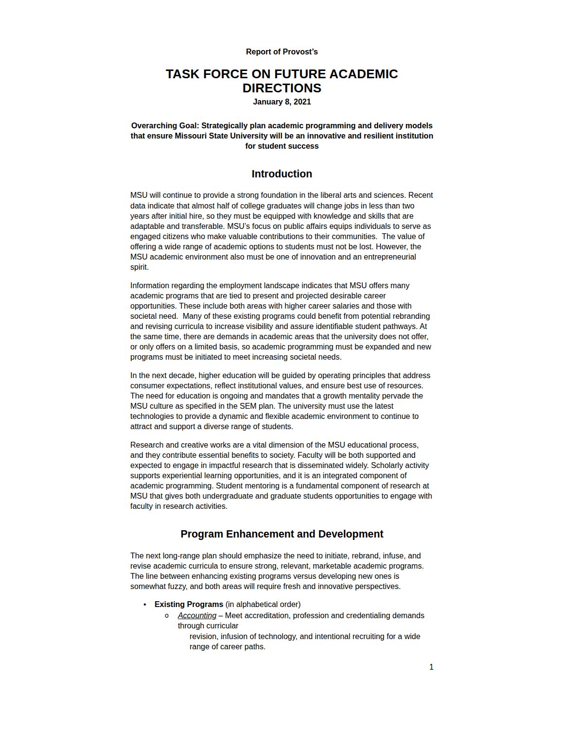Report of Provost’s
TASK FORCE ON FUTURE ACADEMIC DIRECTIONS
January 8, 2021
Overarching Goal: Strategically plan academic programming and delivery models that ensure Missouri State University will be an innovative and resilient institution for student success
Introduction
MSU will continue to provide a strong foundation in the liberal arts and sciences. Recent data indicate that almost half of college graduates will change jobs in less than two years after initial hire, so they must be equipped with knowledge and skills that are adaptable and transferable. MSU’s focus on public affairs equips individuals to serve as engaged citizens who make valuable contributions to their communities. The value of offering a wide range of academic options to students must not be lost. However, the MSU academic environment also must be one of innovation and an entrepreneurial spirit.
Information regarding the employment landscape indicates that MSU offers many academic programs that are tied to present and projected desirable career opportunities. These include both areas with higher career salaries and those with societal need. Many of these existing programs could benefit from potential rebranding and revising curricula to increase visibility and assure identifiable student pathways. At the same time, there are demands in academic areas that the university does not offer, or only offers on a limited basis, so academic programming must be expanded and new programs must be initiated to meet increasing societal needs.
In the next decade, higher education will be guided by operating principles that address consumer expectations, reflect institutional values, and ensure best use of resources. The need for education is ongoing and mandates that a growth mentality pervade the MSU culture as specified in the SEM plan. The university must use the latest technologies to provide a dynamic and flexible academic environment to continue to attract and support a diverse range of students.
Research and creative works are a vital dimension of the MSU educational process, and they contribute essential benefits to society. Faculty will be both supported and expected to engage in impactful research that is disseminated widely. Scholarly activity supports experiential learning opportunities, and it is an integrated component of academic programming. Student mentoring is a fundamental component of research at MSU that gives both undergraduate and graduate students opportunities to engage with faculty in research activities.
Program Enhancement and Development
The next long-range plan should emphasize the need to initiate, rebrand, infuse, and revise academic curricula to ensure strong, relevant, marketable academic programs. The line between enhancing existing programs versus developing new ones is somewhat fuzzy, and both areas will require fresh and innovative perspectives.
Existing Programs (in alphabetical order)
Accounting – Meet accreditation, profession and credentialing demands through curricularrevision, infusion of technology, and intentional recruiting for a wide range of career paths.
1